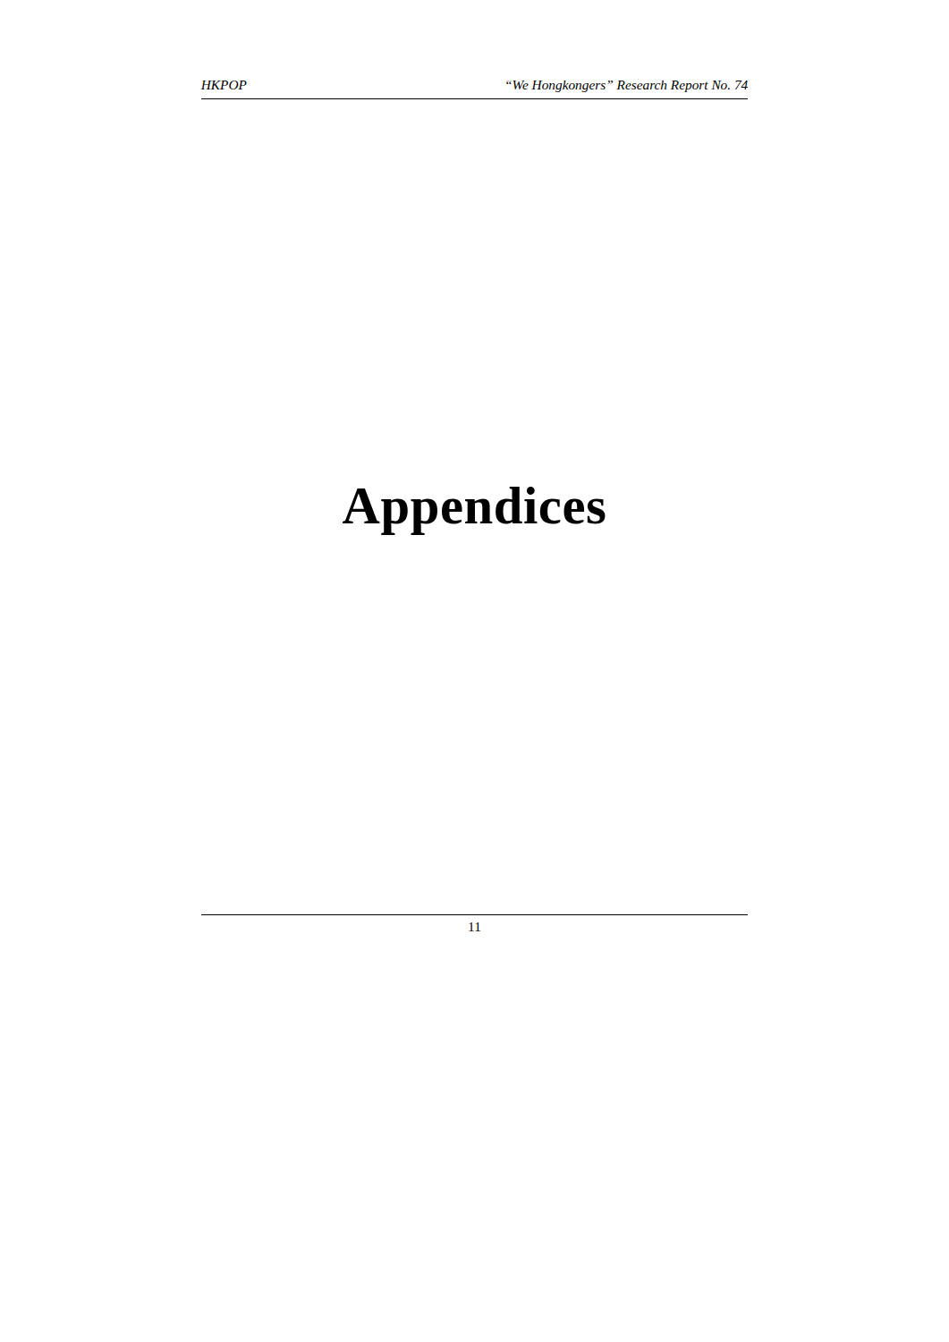HKPOP “We Hongkongers” Research Report No. 74
Appendices
11